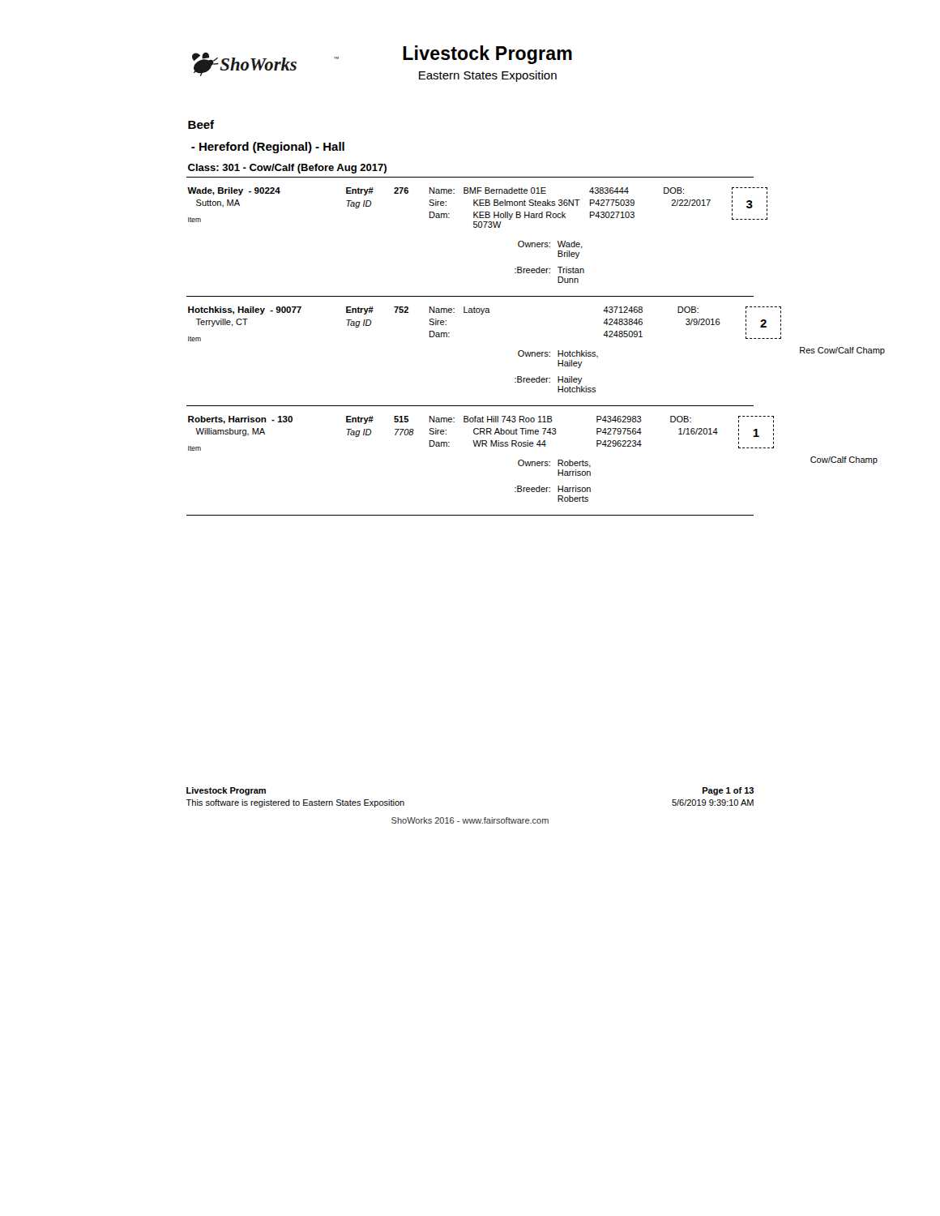ShoWorks ™
Livestock Program
Eastern States Exposition
Beef
- Hereford (Regional) - Hall
Class: 301 - Cow/Calf (Before Aug 2017)
Wade, Briley - 90224
Sutton, MA
Item
Entry#
Tag ID
276
Name:
BMF Bernadette 01E
Sire:
KEB Belmont Steaks 36NT
Dam:
KEB Holly B Hard Rock 5073W
Owners:
Wade, Briley
:Breeder:
Tristan Dunn
43836444
P42775039
P43027103
DOB:
2/22/2017
3
Hotchkiss, Hailey - 90077
Terryville, CT
Item
Entry#
Tag ID
752
Name:
Latoya
Sire:
Dam:
Owners:
Hotchkiss, Hailey
:Breeder:
Hailey Hotchkiss
43712468
42483846
42485091
DOB:
3/9/2016
2
Res Cow/Calf Champ
Roberts, Harrison - 130
Williamsburg, MA
Item
Entry#
Tag ID
515
7708
Name:
Bofat Hill 743 Roo 11B
Sire:
CRR About Time 743
Dam:
WR Miss Rosie 44
Owners:
Roberts, Harrison
:Breeder:
Harrison Roberts
P43462983
P42797564
P42962234
DOB:
1/16/2014
1
Cow/Calf Champ
Livestock Program
This software is registered to Eastern States Exposition
Page 1 of 13
5/6/2019 9:39:10 AM
ShoWorks 2016 - www.fairsoftware.com